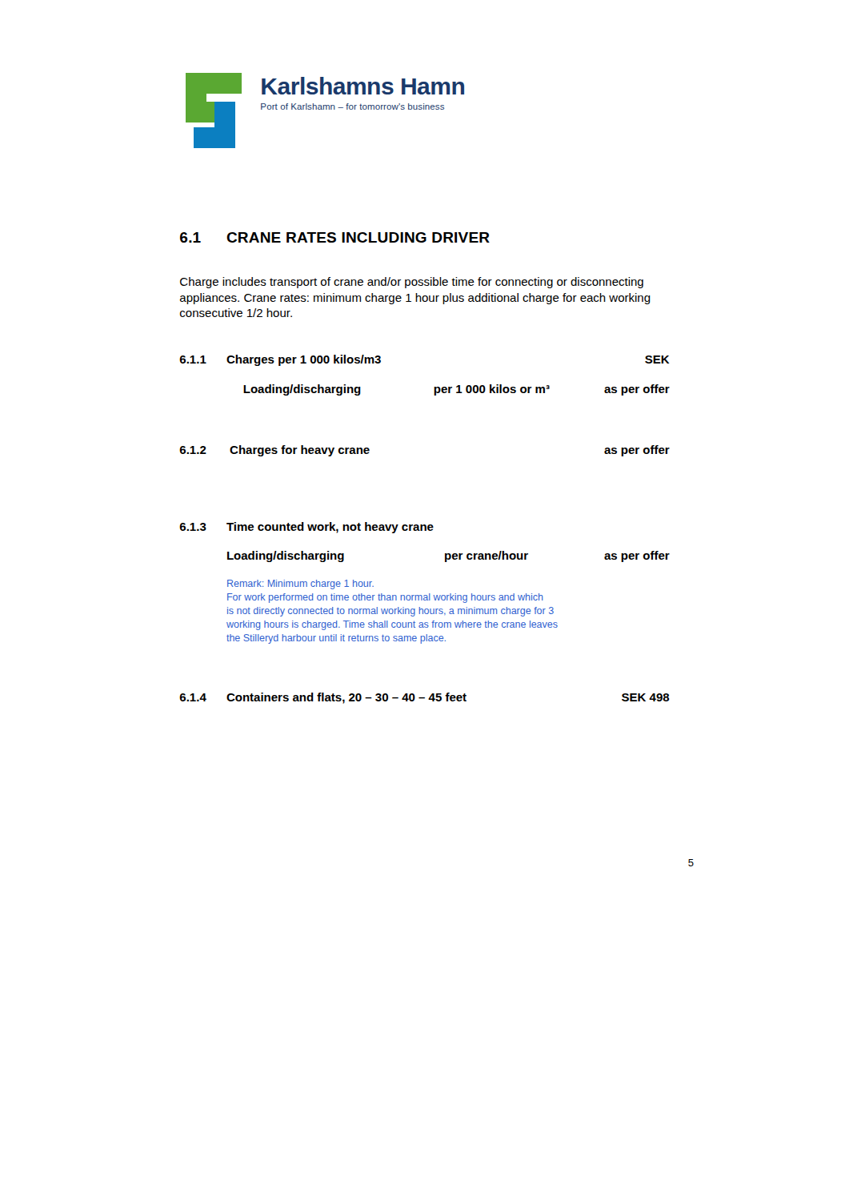Karlshamns Hamn
Port of Karlshamn – for tomorrow's business
6.1 CRANE RATES INCLUDING DRIVER
Charge includes transport of crane and/or possible time for connecting or disconnecting appliances. Crane rates: minimum charge 1 hour plus additional charge for each working consecutive 1/2 hour.
6.1.1 Charges per 1 000 kilos/m3 SEK
Loading/discharging per 1 000 kilos or m³ as per offer
6.1.2 Charges for heavy crane as per offer
6.1.3 Time counted work, not heavy crane
Loading/discharging per crane/hour as per offer
Remark: Minimum charge 1 hour.
For work performed on time other than normal working hours and which
is not directly connected to normal working hours, a minimum charge for 3
working hours is charged. Time shall count as from where the crane leaves
the Stilleryd harbour until it returns to same place.
6.1.4 Containers and flats, 20 – 30 – 40 – 45 feet SEK 498
5